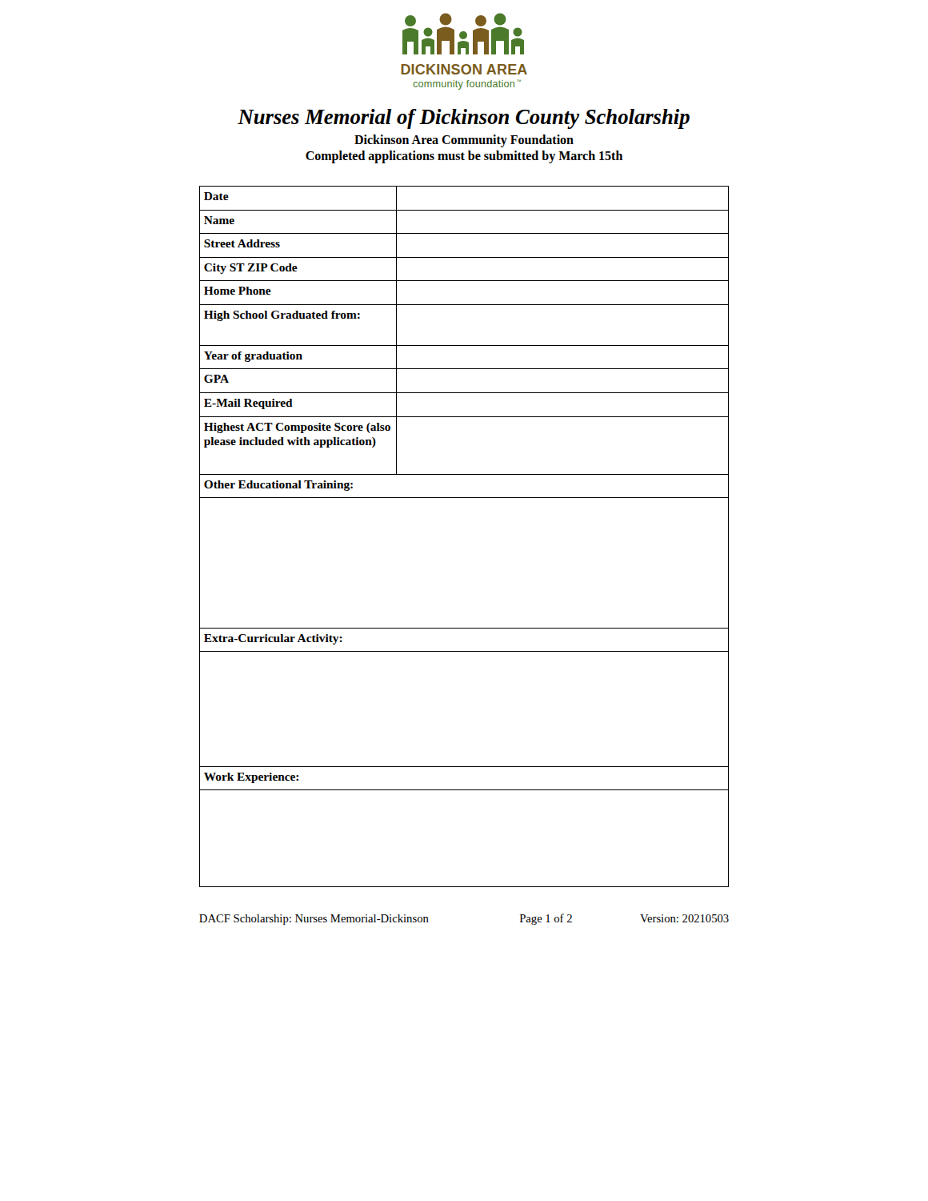DICKINSON AREA
community foundation™
Nurses Memorial of Dickinson County Scholarship
Dickinson Area Community Foundation
Completed applications must be submitted by March 15th
| Date | |
| Name | |
| Street Address | |
| City ST ZIP Code | |
| Home Phone | |
| High School Graduated from: | |
| Year of graduation | |
| GPA | |
| E-Mail Required | |
| Highest ACT Composite Score (also please included with application) | |
| Other Educational Training: |
| Extra-Curricular Activity: |
| Work Experience: |
DACF Scholarship: Nurses Memorial-Dickinson
Page 1 of 2
Version: 20210503